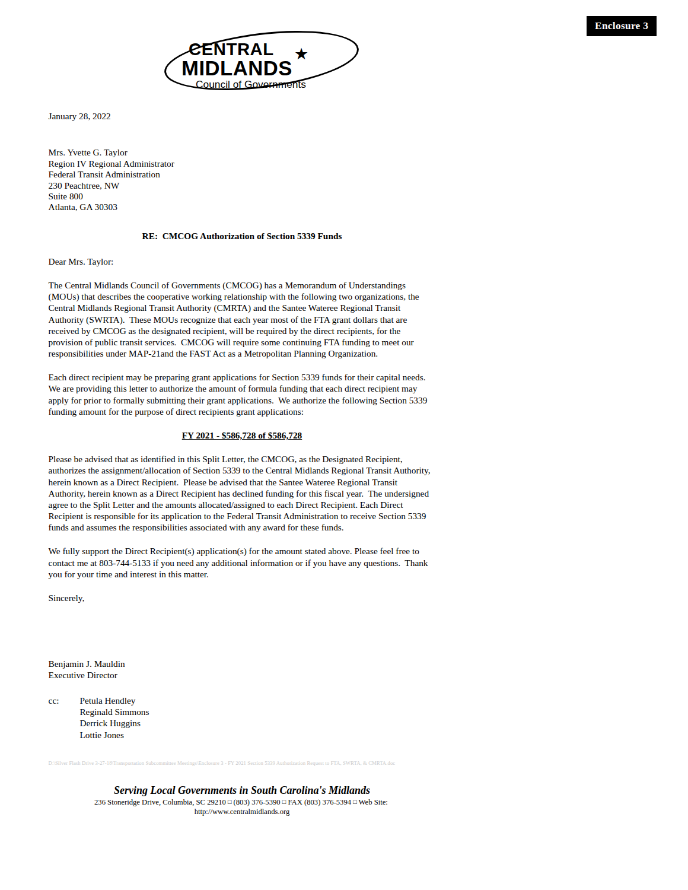Enclosure 3
CENTRAL MIDLANDS Council of Governments
★
January 28, 2022
Mrs. Yvette G. Taylor
Region IV Regional Administrator
Federal Transit Administration
230 Peachtree, NW
Suite 800
Atlanta, GA 30303
RE: CMCOG Authorization of Section 5339 Funds
Dear Mrs. Taylor:
The Central Midlands Council of Governments (CMCOG) has a Memorandum of Understandings (MOUs) that describes the cooperative working relationship with the following two organizations, the Central Midlands Regional Transit Authority (CMRTA) and the Santee Wateree Regional Transit Authority (SWRTA). These MOUs recognize that each year most of the FTA grant dollars that are received by CMCOG as the designated recipient, will be required by the direct recipients, for the provision of public transit services. CMCOG will require some continuing FTA funding to meet our responsibilities under MAP-21and the FAST Act as a Metropolitan Planning Organization.
Each direct recipient may be preparing grant applications for Section 5339 funds for their capital needs. We are providing this letter to authorize the amount of formula funding that each direct recipient may apply for prior to formally submitting their grant applications. We authorize the following Section 5339 funding amount for the purpose of direct recipients grant applications:
FY 2021 - $586,728 of $586,728
Please be advised that as identified in this Split Letter, the CMCOG, as the Designated Recipient, authorizes the assignment/allocation of Section 5339 to the Central Midlands Regional Transit Authority, herein known as a Direct Recipient. Please be advised that the Santee Wateree Regional Transit Authority, herein known as a Direct Recipient has declined funding for this fiscal year. The undersigned agree to the Split Letter and the amounts allocated/assigned to each Direct Recipient. Each Direct Recipient is responsible for its application to the Federal Transit Administration to receive Section 5339 funds and assumes the responsibilities associated with any award for these funds.
We fully support the Direct Recipient(s) application(s) for the amount stated above. Please feel free to contact me at 803-744-5133 if you need any additional information or if you have any questions. Thank you for your time and interest in this matter.
Sincerely,
Benjamin J. Mauldin
Executive Director
cc: Petula Hendley
Reginald Simmons
Derrick Huggins
Lottie Jones
D:\Silver Flash Drive 3-27-18\Transportation Subcommittee Meetings\Enclosure 3 - FY 2021 Section 5339 Authorization Request to FTA, SWRTA, & CMRTA.doc
Serving Local Governments in South Carolina's Midlands
236 Stoneridge Drive, Columbia, SC 29210 □ (803) 376-5390 □ FAX (803) 376-5394 □ Web Site: http://www.centralmidlands.org